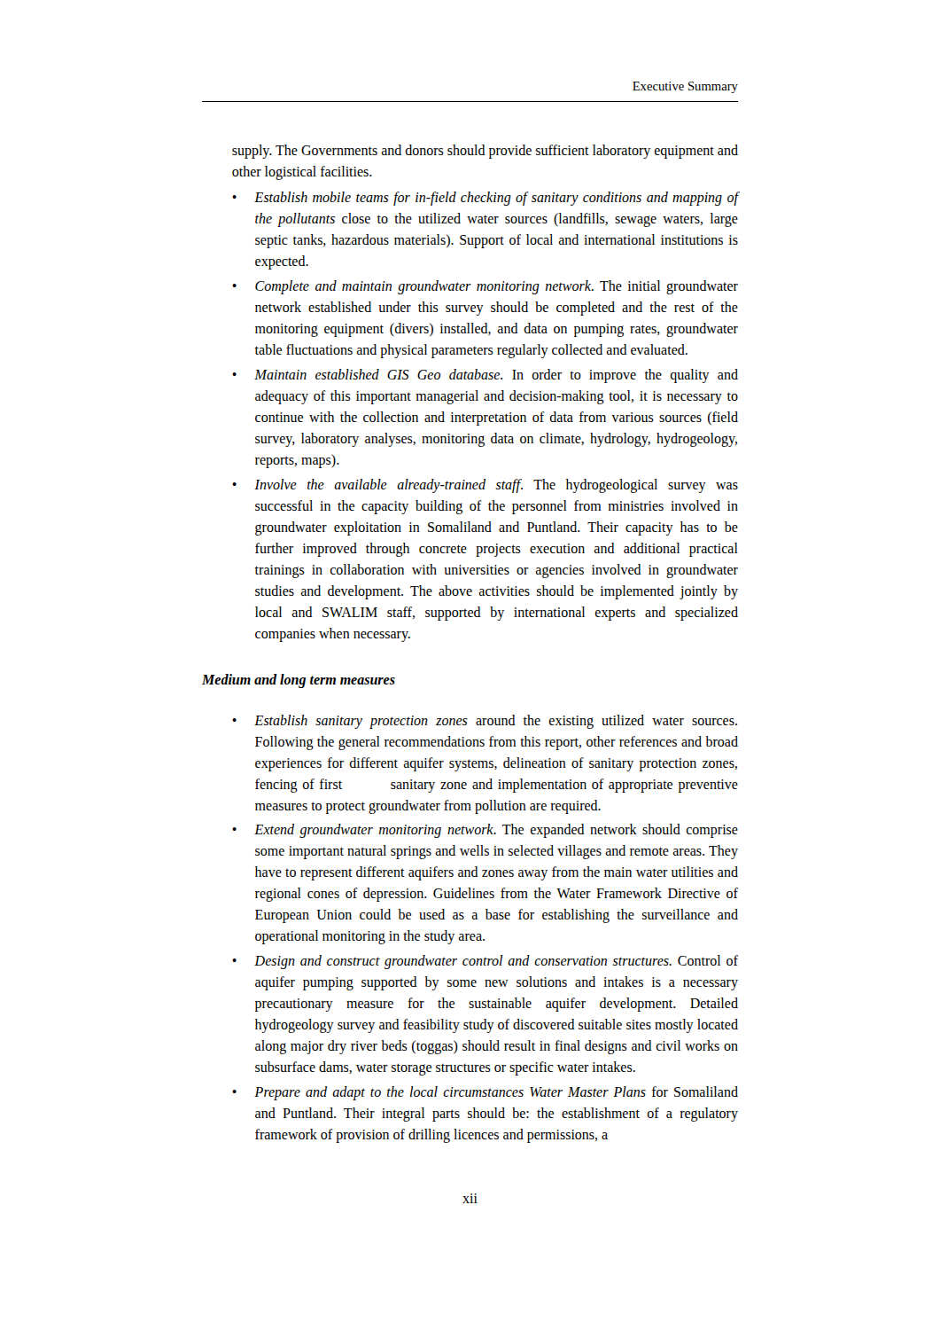Executive Summary
supply. The Governments and donors should provide sufficient laboratory equipment and other logistical facilities.
Establish mobile teams for in-field checking of sanitary conditions and mapping of the pollutants close to the utilized water sources (landfills, sewage waters, large septic tanks, hazardous materials). Support of local and international institutions is expected.
Complete and maintain groundwater monitoring network. The initial groundwater network established under this survey should be completed and the rest of the monitoring equipment (divers) installed, and data on pumping rates, groundwater table fluctuations and physical parameters regularly collected and evaluated.
Maintain established GIS Geo database. In order to improve the quality and adequacy of this important managerial and decision-making tool, it is necessary to continue with the collection and interpretation of data from various sources (field survey, laboratory analyses, monitoring data on climate, hydrology, hydrogeology, reports, maps).
Involve the available already-trained staff. The hydrogeological survey was successful in the capacity building of the personnel from ministries involved in groundwater exploitation in Somaliland and Puntland. Their capacity has to be further improved through concrete projects execution and additional practical trainings in collaboration with universities or agencies involved in groundwater studies and development. The above activities should be implemented jointly by local and SWALIM staff, supported by international experts and specialized companies when necessary.
Medium and long term measures
Establish sanitary protection zones around the existing utilized water sources. Following the general recommendations from this report, other references and broad experiences for different aquifer systems, delineation of sanitary protection zones, fencing of first sanitary zone and implementation of appropriate preventive measures to protect groundwater from pollution are required.
Extend groundwater monitoring network. The expanded network should comprise some important natural springs and wells in selected villages and remote areas. They have to represent different aquifers and zones away from the main water utilities and regional cones of depression. Guidelines from the Water Framework Directive of European Union could be used as a base for establishing the surveillance and operational monitoring in the study area.
Design and construct groundwater control and conservation structures. Control of aquifer pumping supported by some new solutions and intakes is a necessary precautionary measure for the sustainable aquifer development. Detailed hydrogeology survey and feasibility study of discovered suitable sites mostly located along major dry river beds (toggas) should result in final designs and civil works on subsurface dams, water storage structures or specific water intakes.
Prepare and adapt to the local circumstances Water Master Plans for Somaliland and Puntland. Their integral parts should be: the establishment of a regulatory framework of provision of drilling licences and permissions, a
xii